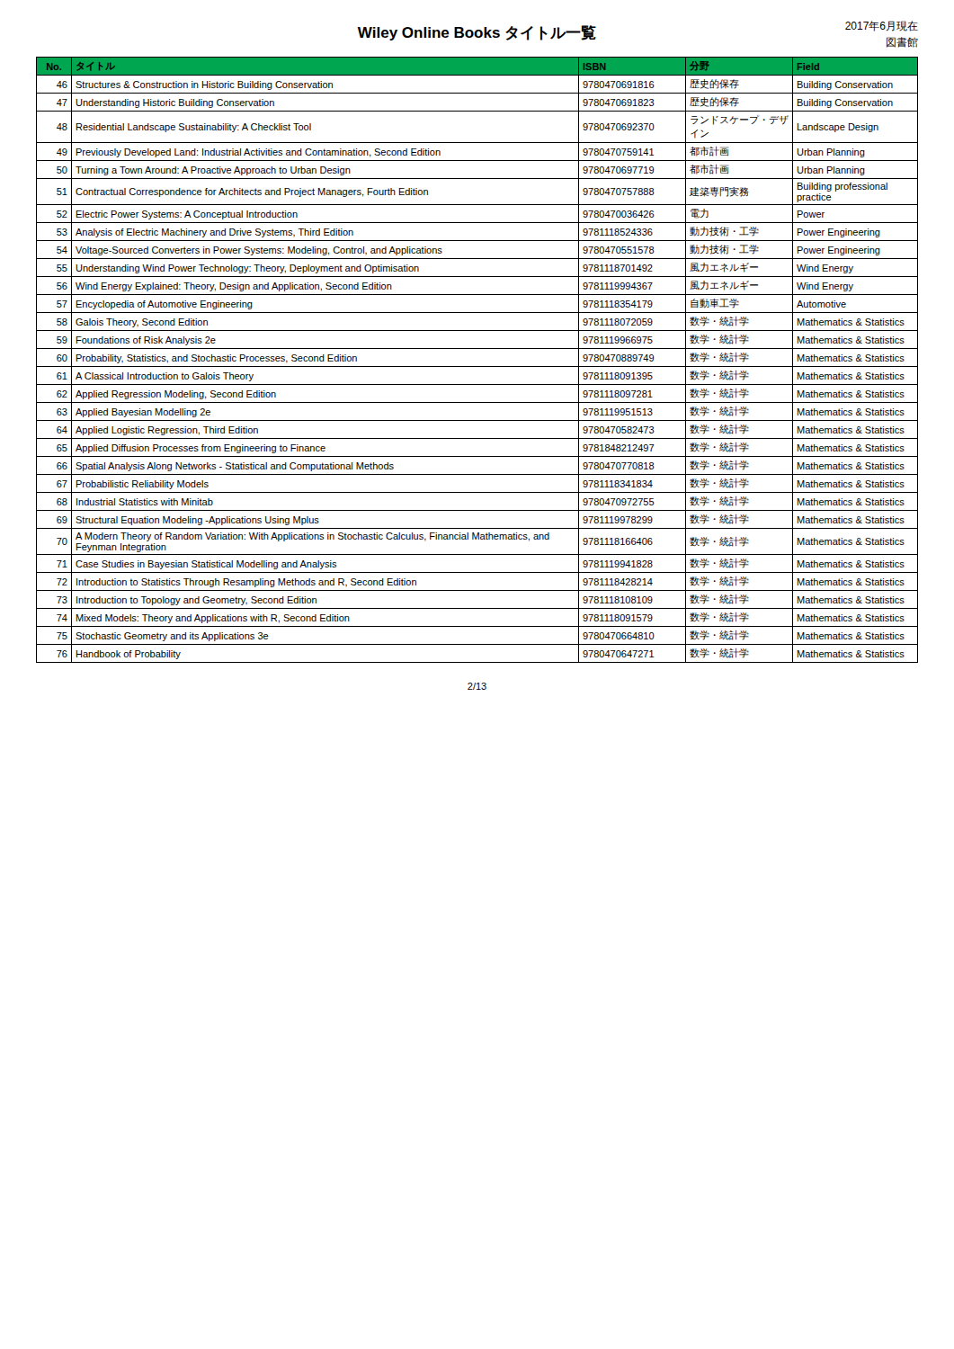2017年6月現在
図書館
Wiley Online Books タイトル一覧
| No. | タイトル | ISBN | 分野 | Field |
| --- | --- | --- | --- | --- |
| 46 | Structures & Construction in Historic Building Conservation | 9780470691816 | 歴史的保存 | Building Conservation |
| 47 | Understanding Historic Building Conservation | 9780470691823 | 歴史的保存 | Building Conservation |
| 48 | Residential Landscape Sustainability: A Checklist Tool | 9780470692370 | ランドスケープ・デザイン | Landscape Design |
| 49 | Previously Developed Land: Industrial Activities and Contamination, Second Edition | 9780470759141 | 都市計画 | Urban Planning |
| 50 | Turning a Town Around: A Proactive Approach to Urban Design | 9780470697719 | 都市計画 | Urban Planning |
| 51 | Contractual Correspondence for Architects and Project Managers, Fourth Edition | 9780470757888 | 建築専門実務 | Building professional practice |
| 52 | Electric Power Systems: A Conceptual Introduction | 9780470036426 | 電力 | Power |
| 53 | Analysis of Electric Machinery and Drive Systems, Third Edition | 9781118524336 | 動力技術・工学 | Power Engineering |
| 54 | Voltage-Sourced Converters in Power Systems: Modeling, Control, and Applications | 9780470551578 | 動力技術・工学 | Power Engineering |
| 55 | Understanding Wind Power Technology: Theory, Deployment and Optimisation | 9781118701492 | 風力エネルギー | Wind Energy |
| 56 | Wind Energy Explained: Theory, Design and Application, Second Edition | 9781119994367 | 風力エネルギー | Wind Energy |
| 57 | Encyclopedia of Automotive Engineering | 9781118354179 | 自動車工学 | Automotive |
| 58 | Galois Theory, Second Edition | 9781118072059 | 数学・統計学 | Mathematics & Statistics |
| 59 | Foundations of Risk Analysis 2e | 9781119966975 | 数学・統計学 | Mathematics & Statistics |
| 60 | Probability, Statistics, and Stochastic Processes, Second Edition | 9780470889749 | 数学・統計学 | Mathematics & Statistics |
| 61 | A Classical Introduction to Galois Theory | 9781118091395 | 数学・統計学 | Mathematics & Statistics |
| 62 | Applied Regression Modeling, Second Edition | 9781118097281 | 数学・統計学 | Mathematics & Statistics |
| 63 | Applied Bayesian Modelling 2e | 9781119951513 | 数学・統計学 | Mathematics & Statistics |
| 64 | Applied Logistic Regression, Third Edition | 9780470582473 | 数学・統計学 | Mathematics & Statistics |
| 65 | Applied Diffusion Processes from Engineering to Finance | 9781848212497 | 数学・統計学 | Mathematics & Statistics |
| 66 | Spatial Analysis Along Networks - Statistical and Computational Methods | 9780470770818 | 数学・統計学 | Mathematics & Statistics |
| 67 | Probabilistic Reliability Models | 9781118341834 | 数学・統計学 | Mathematics & Statistics |
| 68 | Industrial Statistics with Minitab | 9780470972755 | 数学・統計学 | Mathematics & Statistics |
| 69 | Structural Equation Modeling -Applications Using Mplus | 9781119978299 | 数学・統計学 | Mathematics & Statistics |
| 70 | A Modern Theory of Random Variation: With Applications in Stochastic Calculus, Financial Mathematics, and Feynman Integration | 9781118166406 | 数学・統計学 | Mathematics & Statistics |
| 71 | Case Studies in Bayesian Statistical Modelling and Analysis | 9781119941828 | 数学・統計学 | Mathematics & Statistics |
| 72 | Introduction to Statistics Through Resampling Methods and R, Second Edition | 9781118428214 | 数学・統計学 | Mathematics & Statistics |
| 73 | Introduction to Topology and Geometry, Second Edition | 9781118108109 | 数学・統計学 | Mathematics & Statistics |
| 74 | Mixed Models: Theory and Applications with R, Second Edition | 9781118091579 | 数学・統計学 | Mathematics & Statistics |
| 75 | Stochastic Geometry and its Applications 3e | 9780470664810 | 数学・統計学 | Mathematics & Statistics |
| 76 | Handbook of Probability | 9780470647271 | 数学・統計学 | Mathematics & Statistics |
2/13